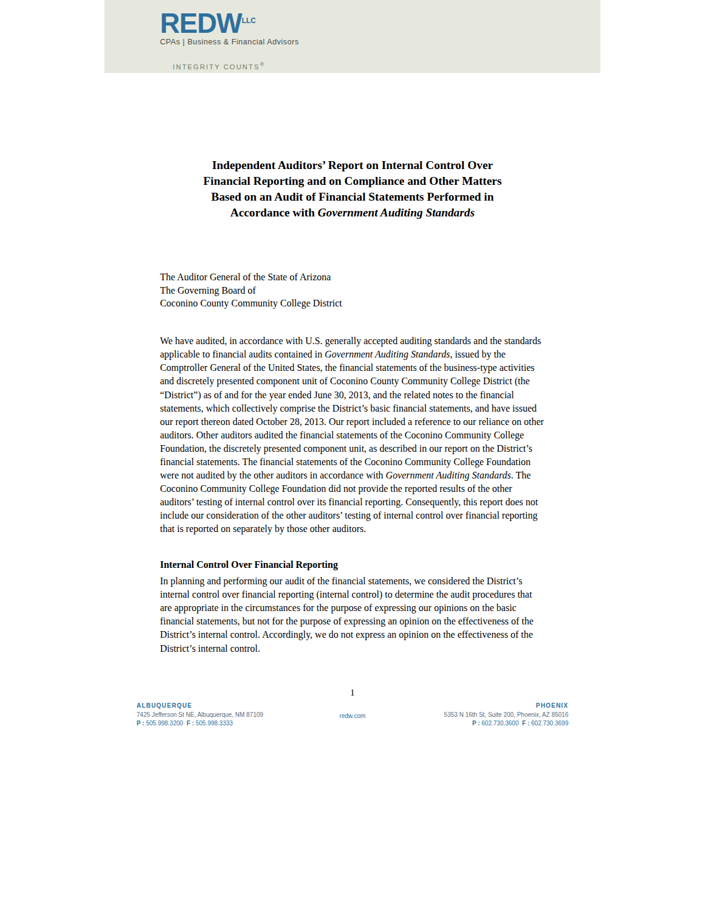REDWLLC
CPAs | Business & Financial Advisors
INTEGRITY COUNTS®
Independent Auditors’ Report on Internal Control Over
Financial Reporting and on Compliance and Other Matters
Based on an Audit of Financial Statements Performed in
Accordance with Government Auditing Standards
The Auditor General of the State of Arizona
The Governing Board of
Coconino County Community College District
We have audited, in accordance with U.S. generally accepted auditing standards and the standards applicable to financial audits contained in Government Auditing Standards, issued by the Comptroller General of the United States, the financial statements of the business-type activities and discretely presented component unit of Coconino County Community College District (the “District”) as of and for the year ended June 30, 2013, and the related notes to the financial statements, which collectively comprise the District’s basic financial statements, and have issued our report thereon dated October 28, 2013. Our report included a reference to our reliance on other auditors. Other auditors audited the financial statements of the Coconino Community College Foundation, the discretely presented component unit, as described in our report on the District’s financial statements. The financial statements of the Coconino Community College Foundation were not audited by the other auditors in accordance with Government Auditing Standards. The Coconino Community College Foundation did not provide the reported results of the other auditors’ testing of internal control over its financial reporting. Consequently, this report does not include our consideration of the other auditors’ testing of internal control over financial reporting that is reported on separately by those other auditors.
Internal Control Over Financial Reporting
In planning and performing our audit of the financial statements, we considered the District’s internal control over financial reporting (internal control) to determine the audit procedures that are appropriate in the circumstances for the purpose of expressing our opinions on the basic financial statements, but not for the purpose of expressing an opinion on the effectiveness of the District’s internal control. Accordingly, we do not express an opinion on the effectiveness of the District’s internal control.
1
| ALBUQUERQUE 7425 Jefferson St NE, Albuquerque, NM 87109 P : 505.998.3200 F : 505.998.3333 | redw.com | PHOENIX 5353 N 16th St, Suite 200, Phoenix, AZ 85016 P : 602.730.3600 F : 602.730.3699 |